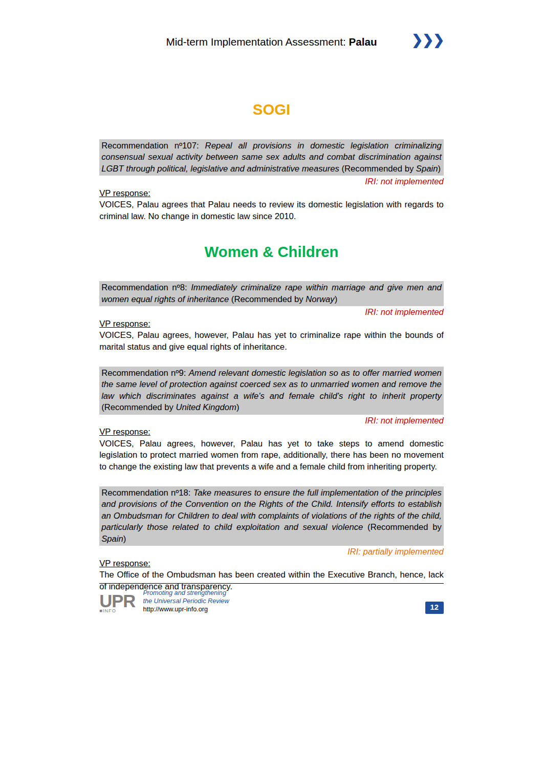Mid-term Implementation Assessment: Palau
❯❯❯
SOGI
Recommendation nº107: Repeal all provisions in domestic legislation criminalizing consensual sexual activity between same sex adults and combat discrimination against LGBT through political, legislative and administrative measures (Recommended by Spain)
IRI: not implemented
VP response:
VOICES, Palau agrees that Palau needs to review its domestic legislation with regards to criminal law. No change in domestic law since 2010.
Women & Children
Recommendation nº8: Immediately criminalize rape within marriage and give men and women equal rights of inheritance (Recommended by Norway)
IRI: not implemented
VP response:
VOICES, Palau agrees, however, Palau has yet to criminalize rape within the bounds of marital status and give equal rights of inheritance.
Recommendation nº9: Amend relevant domestic legislation so as to offer married women the same level of protection against coerced sex as to unmarried women and remove the law which discriminates against a wife's and female child's right to inherit property (Recommended by United Kingdom)
IRI: not implemented
VP response:
VOICES, Palau agrees, however, Palau has yet to take steps to amend domestic legislation to protect married women from rape, additionally, there has been no movement to change the existing law that prevents a wife and a female child from inheriting property.
Recommendation nº18: Take measures to ensure the full implementation of the principles and provisions of the Convention on the Rights of the Child. Intensify efforts to establish an Ombudsman for Children to deal with complaints of violations of the rights of the child, particularly those related to child exploitation and sexual violence (Recommended by Spain)
IRI: partially implemented
VP response:
The Office of the Ombudsman has been created within the Executive Branch, hence, lack of independence and transparency.
UPR
■INFO
Promoting and strengthening
the Universal Periodic Review
http://www.upr-info.org
12